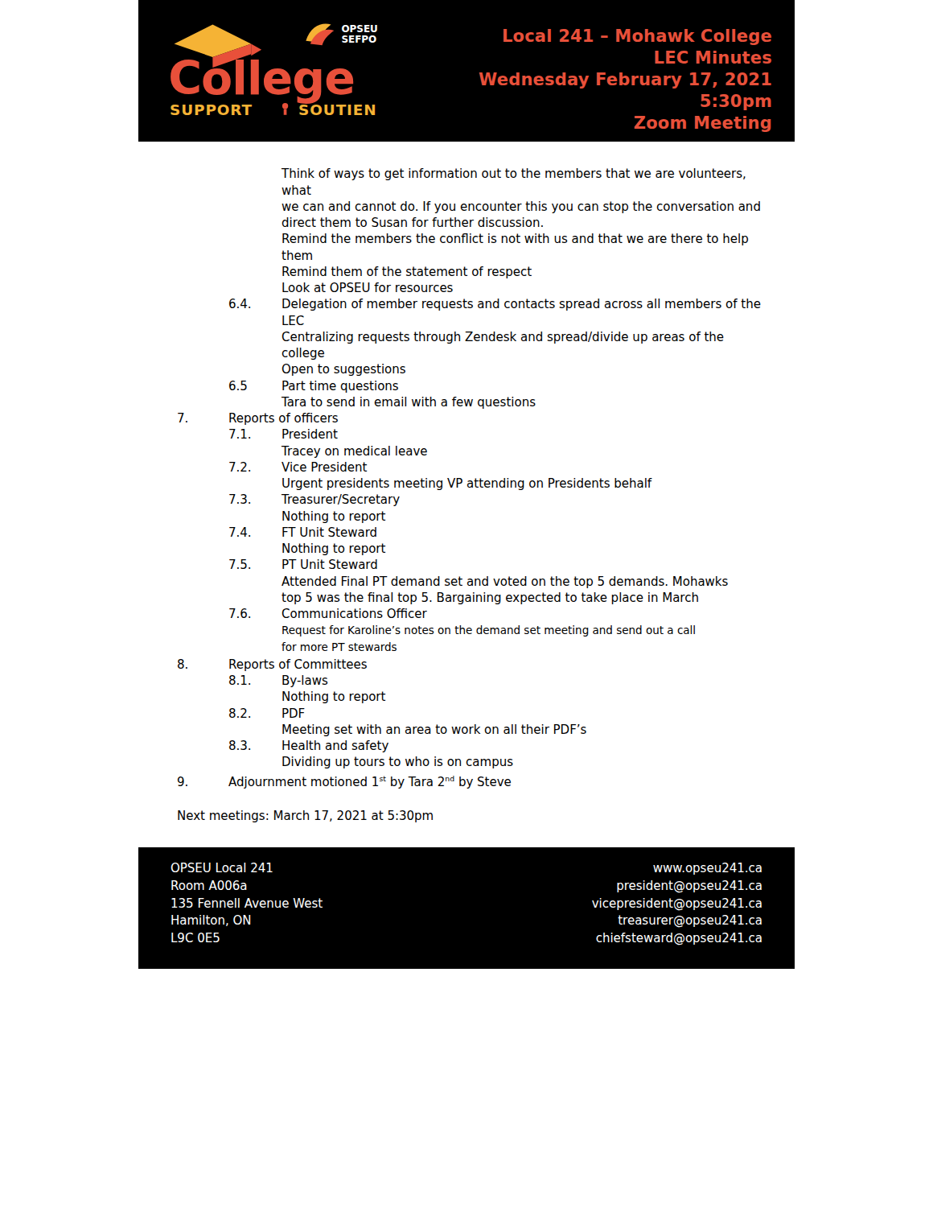OPSEU SEFPO College SUPPORT SOUTIEN
Local 241 – Mohawk College
LEC Minutes
Wednesday February 17, 2021
5:30pm
Zoom Meeting
Think of ways to get information out to the members that we are volunteers, what we can and cannot do. If you encounter this you can stop the conversation and direct them to Susan for further discussion. Remind the members the conflict is not with us and that we are there to help them Remind them of the statement of respect Look at OPSEU for resources
6.4. Delegation of member requests and contacts spread across all members of the
LEC
Centralizing requests through Zendesk and spread/divide up areas of the college
Open to suggestions
6.5 Part time questions
Tara to send in email with a few questions
7. Reports of officers
7.1. President
Tracey on medical leave
7.2. Vice President
Urgent presidents meeting VP attending on Presidents behalf
7.3. Treasurer/Secretary
Nothing to report
7.4. FT Unit Steward
Nothing to report
7.5. PT Unit Steward
Attended Final PT demand set and voted on the top 5 demands. Mohawks
top 5 was the final top 5. Bargaining expected to take place in March
7.6. Communications Officer
Request for Karoline’s notes on the demand set meeting and send out a call
for more PT stewards
8. Reports of Committees
8.1. By-laws
Nothing to report
8.2. PDF
Meeting set with an area to work on all their PDF’s
8.3. Health and safety
Dividing up tours to who is on campus
9. Adjournment motioned 1st by Tara 2nd by Steve
Next meetings: March 17, 2021 at 5:30pm
OPSEU Local 241
Room A006a
135 Fennell Avenue West
Hamilton, ON
L9C 0E5
www.opseu241.ca
president@opseu241.ca
vicepresident@opseu241.ca
treasurer@opseu241.ca
chiefsteward@opseu241.ca